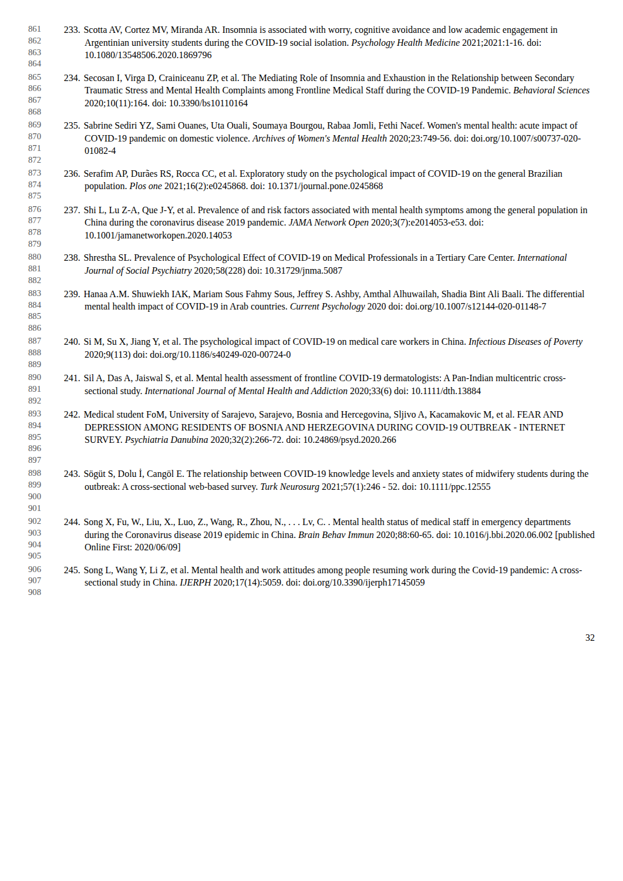861 862 863 864
233. Scotta AV, Cortez MV, Miranda AR. Insomnia is associated with worry, cognitive avoidance and low academic engagement in Argentinian university students during the COVID-19 social isolation. Psychology Health Medicine 2021;2021:1-16. doi: 10.1080/13548506.2020.1869796
865 866 867 868
234. Secosan I, Virga D, Crainiceanu ZP, et al. The Mediating Role of Insomnia and Exhaustion in the Relationship between Secondary Traumatic Stress and Mental Health Complaints among Frontline Medical Staff during the COVID-19 Pandemic. Behavioral Sciences 2020;10(11):164. doi: 10.3390/bs10110164
869 870 871 872
235. Sabrine Sediri YZ, Sami Ouanes, Uta Ouali, Soumaya Bourgou, Rabaa Jomli, Fethi Nacef. Women's mental health: acute impact of COVID-19 pandemic on domestic violence. Archives of Women's Mental Health 2020;23:749-56. doi: doi.org/10.1007/s00737-020-01082-4
873 874 875
236. Serafim AP, Durães RS, Rocca CC, et al. Exploratory study on the psychological impact of COVID-19 on the general Brazilian population. Plos one 2021;16(2):e0245868. doi: 10.1371/journal.pone.0245868
876 877 878 879
237. Shi L, Lu Z-A, Que J-Y, et al. Prevalence of and risk factors associated with mental health symptoms among the general population in China during the coronavirus disease 2019 pandemic. JAMA Network Open 2020;3(7):e2014053-e53. doi: 10.1001/jamanetworkopen.2020.14053
880 881 882
238. Shrestha SL. Prevalence of Psychological Effect of COVID-19 on Medical Professionals in a Tertiary Care Center. International Journal of Social Psychiatry 2020;58(228) doi: 10.31729/jnma.5087
883 884 885 886
239. Hanaa A.M. Shuwiekh IAK, Mariam Sous Fahmy Sous, Jeffrey S. Ashby, Amthal Alhuwailah, Shadia Bint Ali Baali. The differential mental health impact of COVID-19 in Arab countries. Current Psychology 2020 doi: doi.org/10.1007/s12144-020-01148-7
887 888 889
240. Si M, Su X, Jiang Y, et al. The psychological impact of COVID-19 on medical care workers in China. Infectious Diseases of Poverty 2020;9(113) doi: doi.org/10.1186/s40249-020-00724-0
890 891 892
241. Sil A, Das A, Jaiswal S, et al. Mental health assessment of frontline COVID-19 dermatologists: A Pan-Indian multicentric cross-sectional study. International Journal of Mental Health and Addiction 2020;33(6) doi: 10.1111/dth.13884
893 894 895 896 897
242. Medical student FoM, University of Sarajevo, Sarajevo, Bosnia and Hercegovina, Sljivo A, Kacamakovic M, et al. FEAR AND DEPRESSION AMONG RESIDENTS OF BOSNIA AND HERZEGOVINA DURING COVID-19 OUTBREAK - INTERNET SURVEY. Psychiatria Danubina 2020;32(2):266-72. doi: 10.24869/psyd.2020.266
898 899 900 901
243. Sögüt S, Dolu İ, Cangöl E. The relationship between COVID-19 knowledge levels and anxiety states of midwifery students during the outbreak: A cross-sectional web-based survey. Turk Neurosurg 2021;57(1):246 - 52. doi: 10.1111/ppc.12555
902 903 904 905
244. Song X, Fu, W., Liu, X., Luo, Z., Wang, R., Zhou, N., . . . Lv, C. . Mental health status of medical staff in emergency departments during the Coronavirus disease 2019 epidemic in China. Brain Behav Immun 2020;88:60-65. doi: 10.1016/j.bbi.2020.06.002 [published Online First: 2020/06/09]
906 907 908
245. Song L, Wang Y, Li Z, et al. Mental health and work attitudes among people resuming work during the Covid-19 pandemic: A cross-sectional study in China. IJERPH 2020;17(14):5059. doi: doi.org/10.3390/ijerph17145059
32